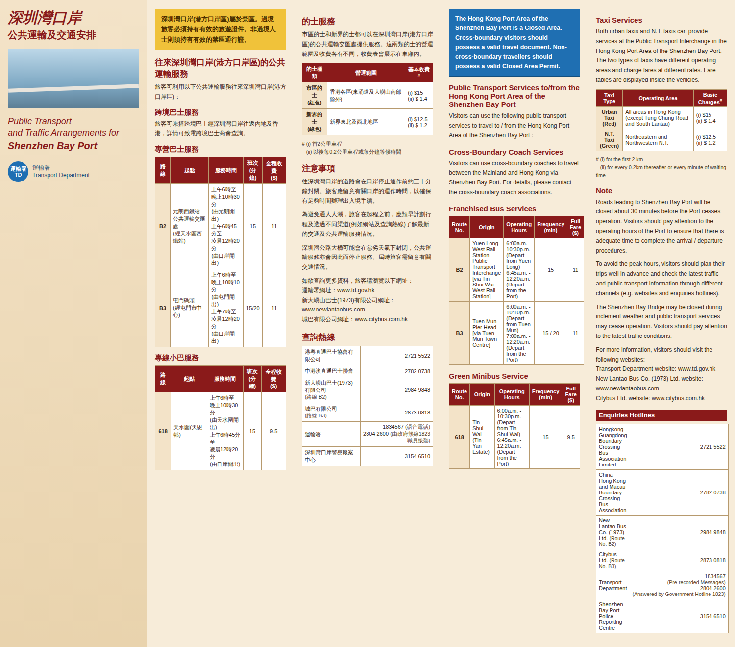深圳灣口岸
公共運輸及交通安排
Public Transport
and Traffic Arrangements for Shenzhen Bay Port
運輸署
TD
運輸署
Transport Department
深圳灣口岸(港方口岸區)屬於禁區。過境旅客必須持有有效的旅遊證件。非過境人士則須持有有效的禁區通行證。
往來深圳灣口岸(港方口岸區)的公共運輸服務
旅客可利用以下公共運輸服務往來深圳灣口岸(港方口岸區)：
跨境巴士服務
旅客可乘搭跨境巴士經深圳灣口岸往返內地及香港，詳情可致電跨境巴士商會查詢。
專營巴士服務
| 路線 | 起點 | 服務時間 | 班次 (分鐘) | 全程收費 ($) |
| --- | --- | --- | --- | --- |
| B2 | 元朗西鐵站 公共運輸交匯處 (經天水圍西鐵站) | 上午6時至 晚上10時30分 (由元朗開出) 上午6時45分至 凌晨12時20分 (由口岸開出) | 15 | 11 |
| B3 | 屯門碼頭 (經屯門市中心) | 上午6時至 晚上10時10分 (由屯門開出) 上午7時至 凌晨12時20分 (由口岸開出) | 15/20 | 11 |
專線小巴服務
| 路線 | 起點 | 服務時間 | 班次 (分鐘) | 全程收費 ($) |
| --- | --- | --- | --- | --- |
| 618 | 天水圍(天恩邨) | 上午6時至 晚上10時30分 (由天水圍開出) 上午6時45分至 凌晨12時20分 (由口岸開出) | 15 | 9.5 |
的士服務
市區的士和新界的士都可以在深圳灣口岸(港方口岸區)的公共運輸交匯處提供服務。這兩類的士的營運範圍及收費各有不同，收費表會展示在車廂內。
| 的士種類 | 營運範圍 | 基本收費 # |
| --- | --- | --- |
| 市區的士 (紅色) | 香港各區(東涌道及大嶼山南部除外) | (i) $15 (ii) $ 1.4 |
| 新界的士 (綠色) | 新界東北及西北地區 | (i) $12.5 (ii) $ 1.2 |
# (i) 首2公里車程
(ii) 以後每0.2公里車程或每分鐘等候時間
注意事項
往深圳灣口岸的道路會在口岸停止運作前約三十分鐘封閉。旅客應留意有關口岸的運作時間，以確保有足夠時間辦理出入境手續。
為避免通人人潮，旅客在起程之前，應預早計劃行程及透過不同渠道(例如網站及查詢熱線)了解最新的交通及公共運輸服務情況。
深圳灣公路大橋可能會在惡劣天氣下封閉，公共運輸服務亦會因此而停止服務。屆時旅客需留意有關交通情況。
如欲查詢更多資料，旅客請瀏覽以下網址：
運輸署網址：www.td.gov.hk
新大嶼山巴士(1973)有限公司網址：www.newlantaobus.com
城巴有限公司網址：www.citybus.com.hk
查詢熱線
| 港粵直通巴士協會有限公司 | 2721 5522 |
| 中港澳直通巴士聯會 | 2782 0738 |
| 新大嶼山巴士(1973)有限公司 (路線 B2) | 2984 9848 |
| 城巴有限公司 (路線 B3) | 2873 0818 |
| 運輸署 | 1834567 (語音電話) 2804 2600 (由政府熱線1823 職員接聽) |
| 深圳灣口岸警察報案中心 | 3154 6510 |
The Hong Kong Port Area of the Shenzhen Bay Port is a Closed Area. Cross-boundary visitors should possess a valid travel document. Non-cross-boundary travellers should possess a valid Closed Area Permit.
Public Transport Services to/from the Hong Kong Port Area of the Shenzhen Bay Port
Visitors can use the following public transport services to travel to / from the Hong Kong Port Area of the Shenzhen Bay Port :
Cross-Boundary Coach Services
Visitors can use cross-boundary coaches to travel between the Mainland and Hong Kong via Shenzhen Bay Port. For details, please contact the cross-boundary coach associations.
Franchised Bus Services
| Route No. | Origin | Operating Hours | Frequency (min) | Full Fare ($) |
| --- | --- | --- | --- | --- |
| B2 | Yuen Long West Rail Station Public Transport Interchange [via Tin Shui Wai West Rail Station] | 6:00a.m. - 10:30p.m. (Depart from Yuen Long) 6:45a.m. - 12:20a.m. (Depart from the Port) | 15 | 11 |
| B3 | Tuen Mun Pier Head [via Tuen Mun Town Centre] | 6:00a.m. - 10:10p.m. (Depart from Tuen Mun) 7:00a.m. - 12:20a.m. (Depart from the Port) | 15 / 20 | 11 |
Green Minibus Service
| Route No. | Origin | Operating Hours | Frequency (min) | Full Fare ($) |
| --- | --- | --- | --- | --- |
| 618 | Tin Shui Wai (Tin Yan Estate) | 6:00a.m. - 10:30p.m. (Depart from Tin Shui Wai) 6:45a.m. - 12:20a.m. (Depart from the Port) | 15 | 9.5 |
Taxi Services
Both urban taxis and N.T. taxis can provide services at the Public Transport Interchange in the Hong Kong Port Area of the Shenzhen Bay Port. The two types of taxis have different operating areas and charge fares at different rates. Fare tables are displayed inside the vehicles.
| Taxi Type | Operating Area | Basic Charges # |
| --- | --- | --- |
| Urban Taxi (Red) | All areas in Hong Kong (except Tung Chung Road and South Lantau) | (i) $15 (ii) $ 1.4 |
| N.T. Taxi (Green) | Northeastern and Northwestern N.T. | (i) $12.5 (ii) $ 1.2 |
# (i) for the first 2 km
(ii) for every 0.2km thereafter or every minute of waiting time
Note
Roads leading to Shenzhen Bay Port will be closed about 30 minutes before the Port ceases operation. Visitors should pay attention to the operating hours of the Port to ensure that there is adequate time to complete the arrival / departure procedures.
To avoid the peak hours, visitors should plan their trips well in advance and check the latest traffic and public transport information through different channels (e.g. websites and enquiries hotlines).
The Shenzhen Bay Bridge may be closed during inclement weather and public transport services may cease operation. Visitors should pay attention to the latest traffic conditions.
For more information, visitors should visit the following websites:
Transport Department website: www.td.gov.hk
New Lantao Bus Co. (1973) Ltd. website: www.newlantaobus.com
Citybus Ltd. website: www.citybus.com.hk
Enquiries Hotlines
| Hongkong Guangdong Boundary Crossing Bus Association Limited | 2721 5522 |
| China Hong Kong and Macau Boundary Crossing Bus Association | 2782 0738 |
| New Lantao Bus Co. (1973) Ltd. (Route No. B2) | 2984 9848 |
| Citybus Ltd. (Route No. B3) | 2873 0818 |
| Transport Department | 1834567 (Pre-recorded Messages) 2804 2600 (Answered by Government Hotline 1823) |
| Shenzhen Bay Port Police Reporting Centre | 3154 6510 |